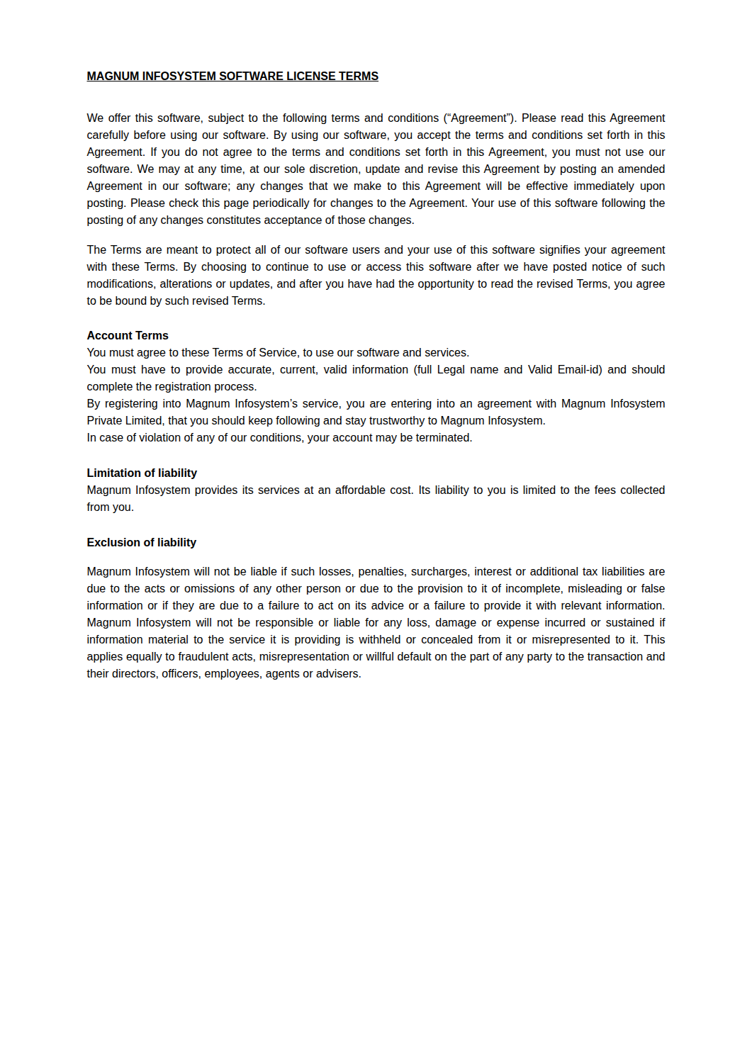MAGNUM INFOSYSTEM SOFTWARE LICENSE TERMS
We offer this software, subject to the following terms and conditions (“Agreement”). Please read this Agreement carefully before using our software. By using our software, you accept the terms and conditions set forth in this Agreement. If you do not agree to the terms and conditions set forth in this Agreement, you must not use our software. We may at any time, at our sole discretion, update and revise this Agreement by posting an amended Agreement in our software; any changes that we make to this Agreement will be effective immediately upon posting. Please check this page periodically for changes to the Agreement. Your use of this software following the posting of any changes constitutes acceptance of those changes.
The Terms are meant to protect all of our software users and your use of this software signifies your agreement with these Terms. By choosing to continue to use or access this software after we have posted notice of such modifications, alterations or updates, and after you have had the opportunity to read the revised Terms, you agree to be bound by such revised Terms.
Account Terms
You must agree to these Terms of Service, to use our software and services.
You must have to provide accurate, current, valid information (full Legal name and Valid Email-id) and should complete the registration process.
By registering into Magnum Infosystem’s service, you are entering into an agreement with Magnum Infosystem Private Limited, that you should keep following and stay trustworthy to Magnum Infosystem.
In case of violation of any of our conditions, your account may be terminated.
Limitation of liability
Magnum Infosystem provides its services at an affordable cost. Its liability to you is limited to the fees collected from you.
Exclusion of liability
Magnum Infosystem will not be liable if such losses, penalties, surcharges, interest or additional tax liabilities are due to the acts or omissions of any other person or due to the provision to it of incomplete, misleading or false information or if they are due to a failure to act on its advice or a failure to provide it with relevant information. Magnum Infosystem will not be responsible or liable for any loss, damage or expense incurred or sustained if information material to the service it is providing is withheld or concealed from it or misrepresented to it. This applies equally to fraudulent acts, misrepresentation or willful default on the part of any party to the transaction and their directors, officers, employees, agents or advisers.